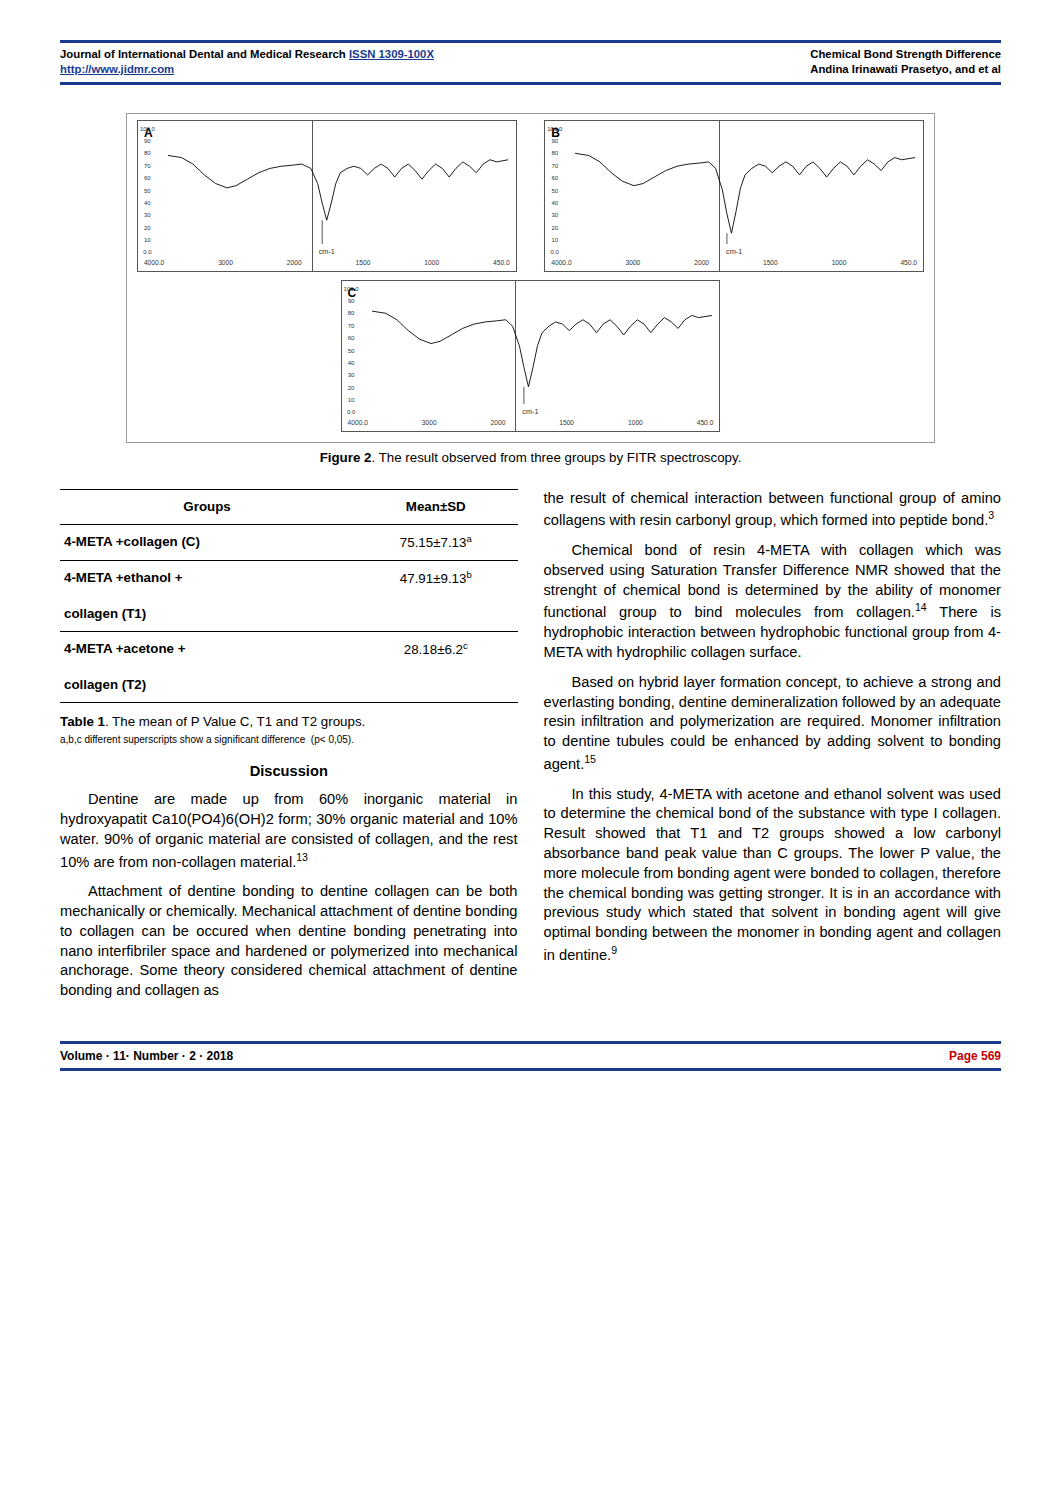Journal of International Dental and Medical Research ISSN 1309-100X
http://www.jidmr.com
Chemical Bond Strength Difference
Andina Irinawati Prasetyo, and et al
A
100.09080706050403020100.0
cm-1
4000.03000200015001000450.0
B
100.09080706050403020100.0
cm-1
4000.03000200015001000450.0
C
100.09080706050403020100.0
cm-1
4000.03000200015001000450.0
Figure 2. The result observed from three groups by FITR spectroscopy.
| Groups | Mean±SD |
| --- | --- |
| 4-META +collagen (C) | 75.15±7.13 a |
| 4-META +ethanol + collagen (T1) | 47.91±9.13 b |
| 4-META +acetone + collagen (T2) | 28.18±6.2 c |
Table 1. The mean of P Value C, T1 and T2 groups.
a,b,c different superscripts show a significant difference (p< 0,05).
Discussion
Dentine are made up from 60% inorganic material in hydroxyapatit Ca10(PO4)6(OH)2 form; 30% organic material and 10% water. 90% of organic material are consisted of collagen, and the rest 10% are from non-collagen material.13
Attachment of dentine bonding to dentine collagen can be both mechanically or chemically. Mechanical attachment of dentine bonding to collagen can be occured when dentine bonding penetrating into nano interfibriler space and hardened or polymerized into mechanical anchorage. Some theory considered chemical attachment of dentine bonding and collagen as
the result of chemical interaction between functional group of amino collagens with resin carbonyl group, which formed into peptide bond.3
Chemical bond of resin 4-META with collagen which was observed using Saturation Transfer Difference NMR showed that the strenght of chemical bond is determined by the ability of monomer functional group to bind molecules from collagen.14 There is hydrophobic interaction between hydrophobic functional group from 4-META with hydrophilic collagen surface.
Based on hybrid layer formation concept, to achieve a strong and everlasting bonding, dentine demineralization followed by an adequate resin infiltration and polymerization are required. Monomer infiltration to dentine tubules could be enhanced by adding solvent to bonding agent.15
In this study, 4-META with acetone and ethanol solvent was used to determine the chemical bond of the substance with type I collagen. Result showed that T1 and T2 groups showed a low carbonyl absorbance band peak value than C groups. The lower P value, the more molecule from bonding agent were bonded to collagen, therefore the chemical bonding was getting stronger. It is in an accordance with previous study which stated that solvent in bonding agent will give optimal bonding between the monomer in bonding agent and collagen in dentine.9
Volume · 11· Number · 2 · 2018
Page 569